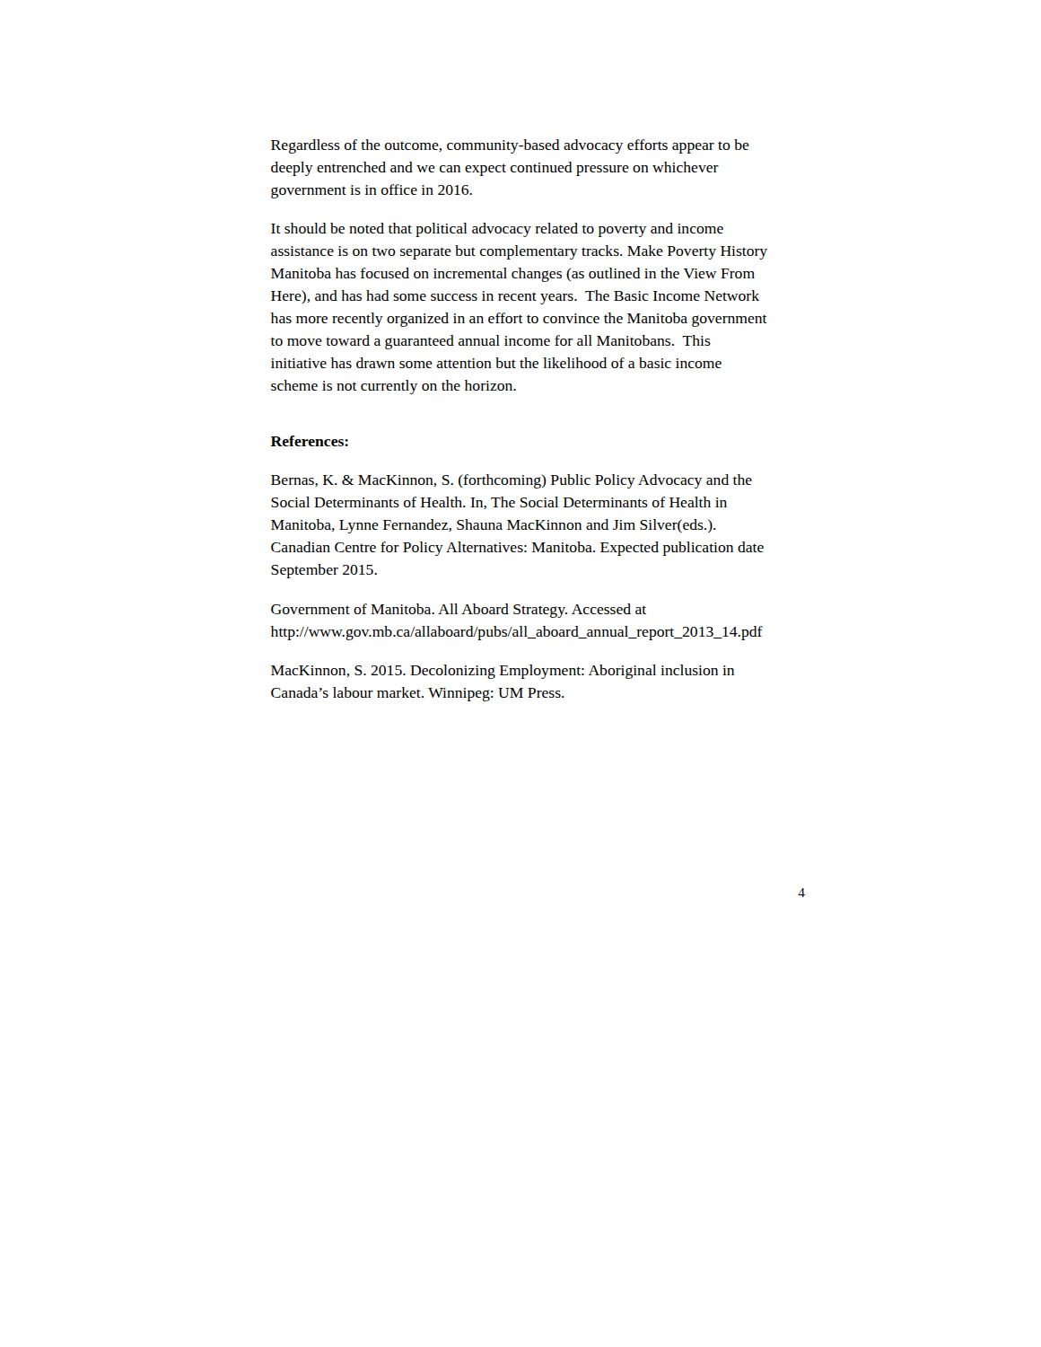Regardless of the outcome, community-based advocacy efforts appear to be deeply entrenched and we can expect continued pressure on whichever government is in office in 2016.
It should be noted that political advocacy related to poverty and income assistance is on two separate but complementary tracks. Make Poverty History Manitoba has focused on incremental changes (as outlined in the View From Here), and has had some success in recent years. The Basic Income Network has more recently organized in an effort to convince the Manitoba government to move toward a guaranteed annual income for all Manitobans. This initiative has drawn some attention but the likelihood of a basic income scheme is not currently on the horizon.
References:
Bernas, K. & MacKinnon, S. (forthcoming) Public Policy Advocacy and the Social Determinants of Health. In, The Social Determinants of Health in Manitoba, Lynne Fernandez, Shauna MacKinnon and Jim Silver(eds.). Canadian Centre for Policy Alternatives: Manitoba. Expected publication date September 2015.
Government of Manitoba. All Aboard Strategy. Accessed at http://www.gov.mb.ca/allaboard/pubs/all_aboard_annual_report_2013_14.pdf
MacKinnon, S. 2015. Decolonizing Employment: Aboriginal inclusion in Canada’s labour market. Winnipeg: UM Press.
4